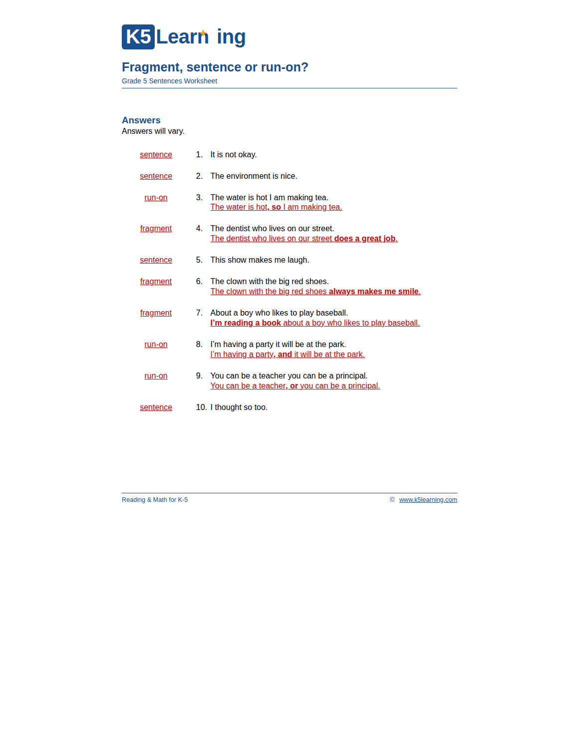K5 Learn✦ing
Fragment, sentence or run-on?
Grade 5 Sentences Worksheet
Answers
Answers will vary.
sentence 1. It is not okay.
sentence 2. The environment is nice.
run-on 3. The water is hot I am making tea. The water is hot, so I am making tea.
fragment 4. The dentist who lives on our street. The dentist who lives on our street does a great job.
sentence 5. This show makes me laugh.
fragment 6. The clown with the big red shoes. The clown with the big red shoes always makes me smile.
fragment 7. About a boy who likes to play baseball. I’m reading a book about a boy who likes to play baseball.
run-on 8. I’m having a party it will be at the park. I’m having a party, and it will be at the park.
run-on 9. You can be a teacher you can be a principal. You can be a teacher, or you can be a principal.
sentence 10. I thought so too.
Reading & Math for K-5 ©www.k5learning.com